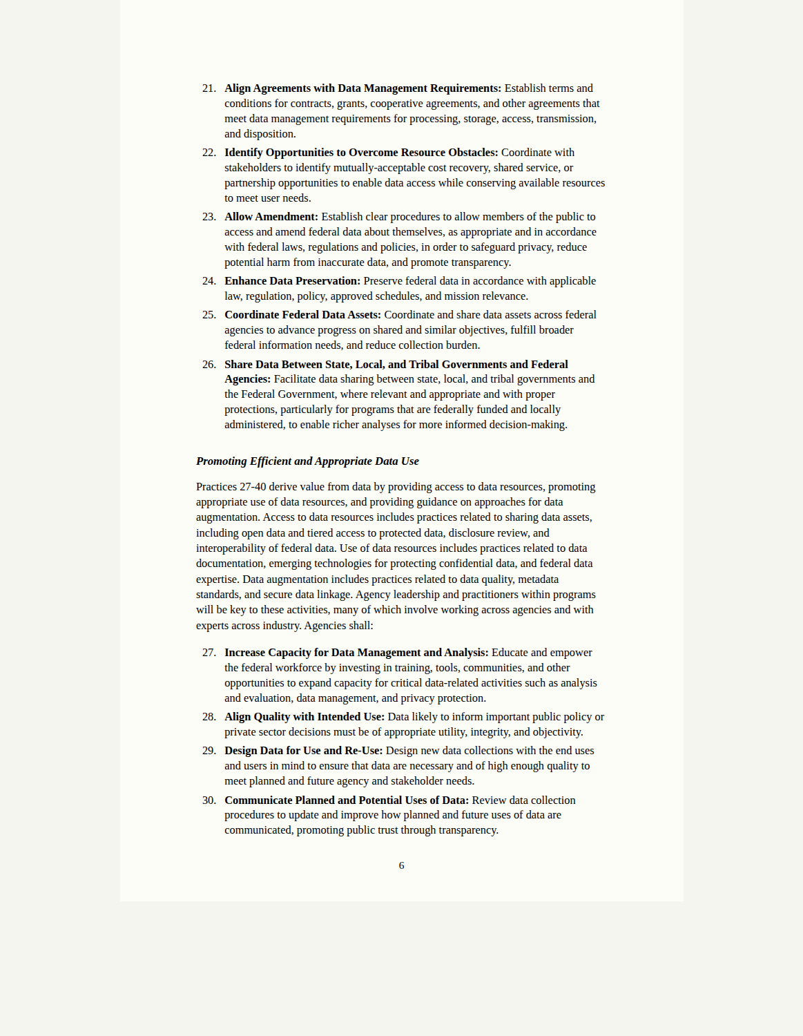Align Agreements with Data Management Requirements: Establish terms and conditions for contracts, grants, cooperative agreements, and other agreements that meet data management requirements for processing, storage, access, transmission, and disposition.
Identify Opportunities to Overcome Resource Obstacles: Coordinate with stakeholders to identify mutually-acceptable cost recovery, shared service, or partnership opportunities to enable data access while conserving available resources to meet user needs.
Allow Amendment: Establish clear procedures to allow members of the public to access and amend federal data about themselves, as appropriate and in accordance with federal laws, regulations and policies, in order to safeguard privacy, reduce potential harm from inaccurate data, and promote transparency.
Enhance Data Preservation: Preserve federal data in accordance with applicable law, regulation, policy, approved schedules, and mission relevance.
Coordinate Federal Data Assets: Coordinate and share data assets across federal agencies to advance progress on shared and similar objectives, fulfill broader federal information needs, and reduce collection burden.
Share Data Between State, Local, and Tribal Governments and Federal Agencies: Facilitate data sharing between state, local, and tribal governments and the Federal Government, where relevant and appropriate and with proper protections, particularly for programs that are federally funded and locally administered, to enable richer analyses for more informed decision-making.
Promoting Efficient and Appropriate Data Use
Practices 27-40 derive value from data by providing access to data resources, promoting appropriate use of data resources, and providing guidance on approaches for data augmentation. Access to data resources includes practices related to sharing data assets, including open data and tiered access to protected data, disclosure review, and interoperability of federal data. Use of data resources includes practices related to data documentation, emerging technologies for protecting confidential data, and federal data expertise. Data augmentation includes practices related to data quality, metadata standards, and secure data linkage. Agency leadership and practitioners within programs will be key to these activities, many of which involve working across agencies and with experts across industry. Agencies shall:
Increase Capacity for Data Management and Analysis: Educate and empower the federal workforce by investing in training, tools, communities, and other opportunities to expand capacity for critical data-related activities such as analysis and evaluation, data management, and privacy protection.
Align Quality with Intended Use: Data likely to inform important public policy or private sector decisions must be of appropriate utility, integrity, and objectivity.
Design Data for Use and Re-Use: Design new data collections with the end uses and users in mind to ensure that data are necessary and of high enough quality to meet planned and future agency and stakeholder needs.
Communicate Planned and Potential Uses of Data: Review data collection procedures to update and improve how planned and future uses of data are communicated, promoting public trust through transparency.
6